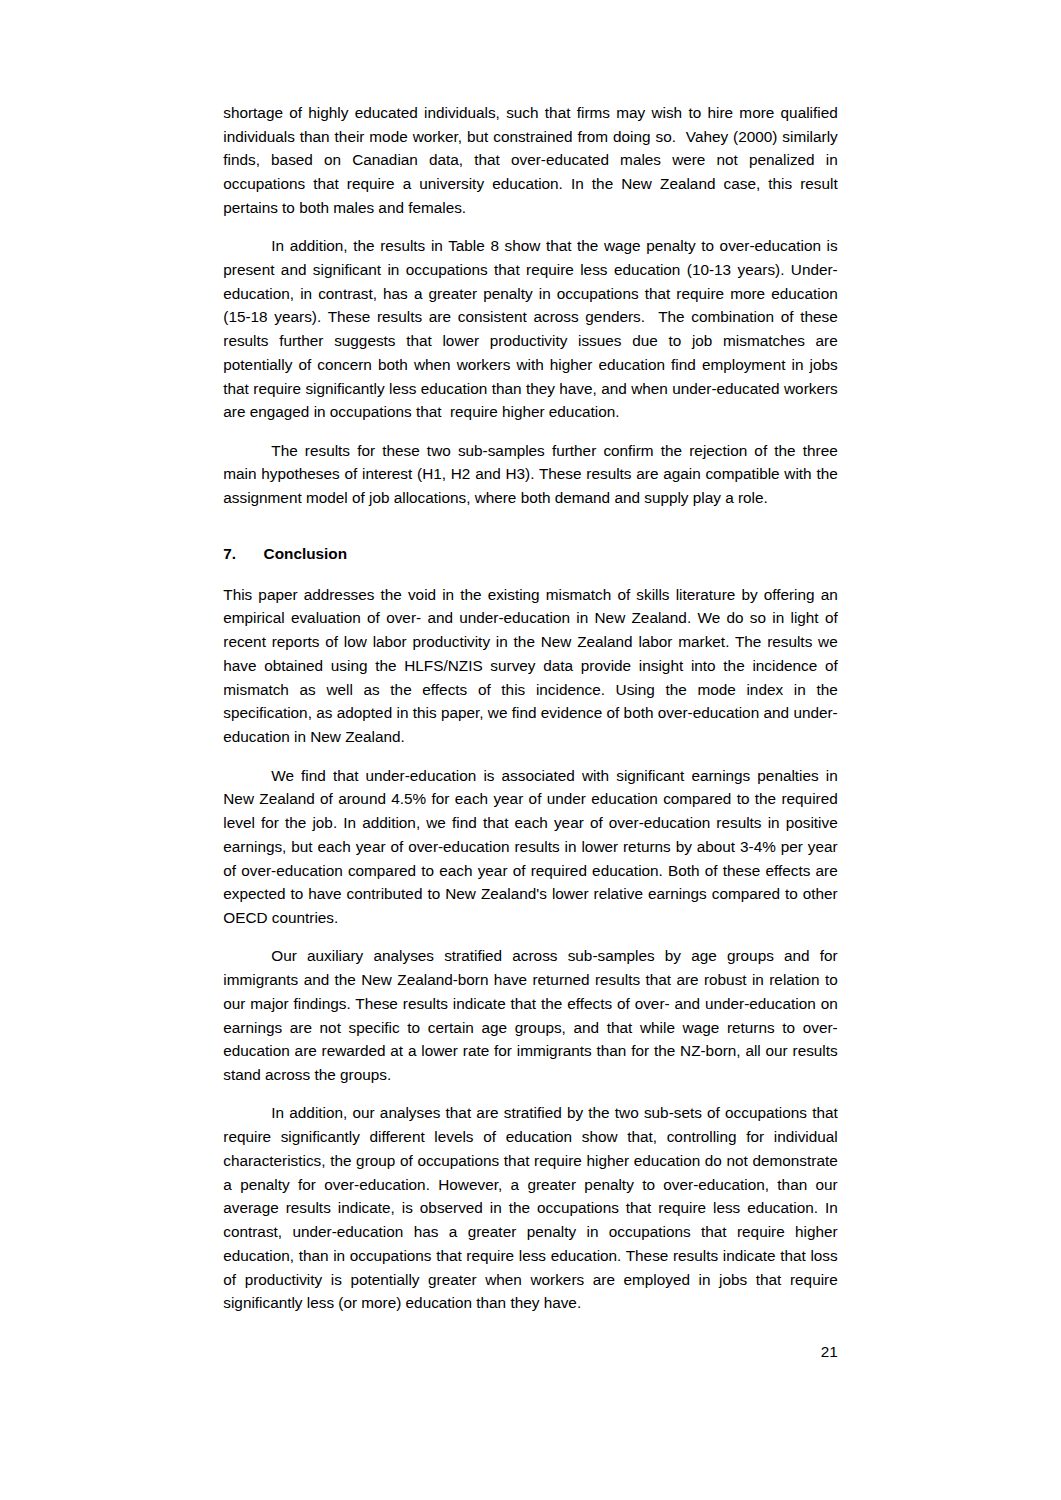shortage of highly educated individuals, such that firms may wish to hire more qualified individuals than their mode worker, but constrained from doing so. Vahey (2000) similarly finds, based on Canadian data, that over-educated males were not penalized in occupations that require a university education. In the New Zealand case, this result pertains to both males and females.
In addition, the results in Table 8 show that the wage penalty to over-education is present and significant in occupations that require less education (10-13 years). Under-education, in contrast, has a greater penalty in occupations that require more education (15-18 years). These results are consistent across genders. The combination of these results further suggests that lower productivity issues due to job mismatches are potentially of concern both when workers with higher education find employment in jobs that require significantly less education than they have, and when under-educated workers are engaged in occupations that require higher education.
The results for these two sub-samples further confirm the rejection of the three main hypotheses of interest (H1, H2 and H3). These results are again compatible with the assignment model of job allocations, where both demand and supply play a role.
7. Conclusion
This paper addresses the void in the existing mismatch of skills literature by offering an empirical evaluation of over- and under-education in New Zealand. We do so in light of recent reports of low labor productivity in the New Zealand labor market. The results we have obtained using the HLFS/NZIS survey data provide insight into the incidence of mismatch as well as the effects of this incidence. Using the mode index in the specification, as adopted in this paper, we find evidence of both over-education and under-education in New Zealand.
We find that under-education is associated with significant earnings penalties in New Zealand of around 4.5% for each year of under education compared to the required level for the job. In addition, we find that each year of over-education results in positive earnings, but each year of over-education results in lower returns by about 3-4% per year of over-education compared to each year of required education. Both of these effects are expected to have contributed to New Zealand's lower relative earnings compared to other OECD countries.
Our auxiliary analyses stratified across sub-samples by age groups and for immigrants and the New Zealand-born have returned results that are robust in relation to our major findings. These results indicate that the effects of over- and under-education on earnings are not specific to certain age groups, and that while wage returns to over-education are rewarded at a lower rate for immigrants than for the NZ-born, all our results stand across the groups.
In addition, our analyses that are stratified by the two sub-sets of occupations that require significantly different levels of education show that, controlling for individual characteristics, the group of occupations that require higher education do not demonstrate a penalty for over-education. However, a greater penalty to over-education, than our average results indicate, is observed in the occupations that require less education. In contrast, under-education has a greater penalty in occupations that require higher education, than in occupations that require less education. These results indicate that loss of productivity is potentially greater when workers are employed in jobs that require significantly less (or more) education than they have.
21